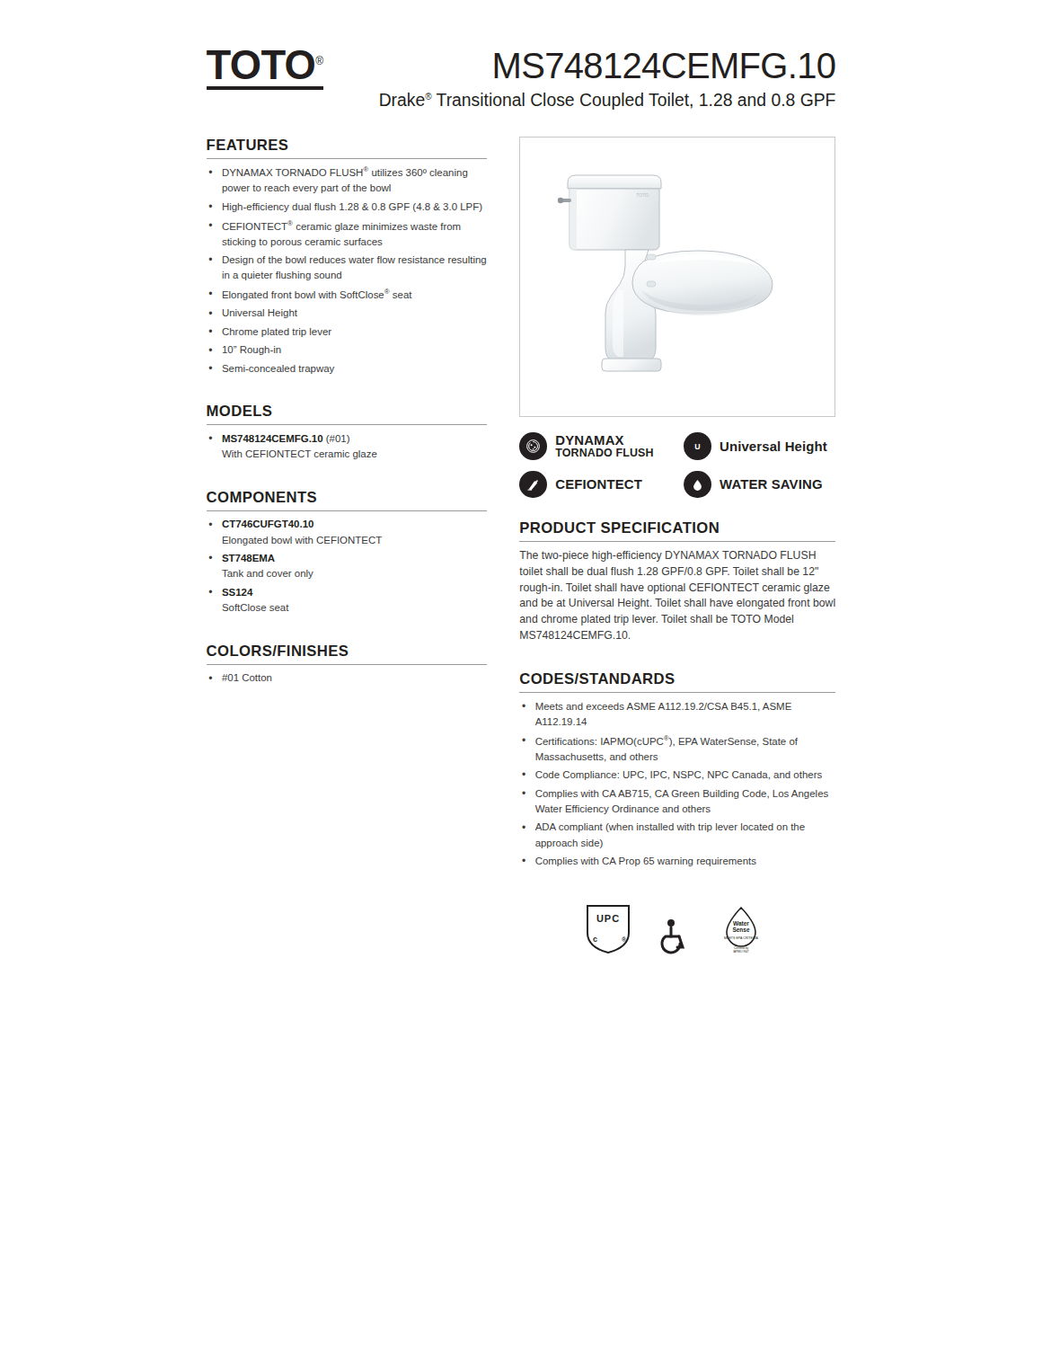TOTO®
MS748124CEMFG.10
Drake® Transitional Close Coupled Toilet, 1.28 and 0.8 GPF
FEATURES
DYNAMAX TORNADO FLUSH® utilizes 360º cleaning power to reach every part of the bowl
High-efficiency dual flush 1.28 & 0.8 GPF (4.8 & 3.0 LPF)
CEFIONTECT® ceramic glaze minimizes waste from sticking to porous ceramic surfaces
Design of the bowl reduces water flow resistance resulting in a quieter flushing sound
Elongated front bowl with SoftClose® seat
Universal Height
Chrome plated trip lever
10” Rough-in
Semi-concealed trapway
MODELS
MS748124CEMFG.10 (#01) With CEFIONTECT ceramic glaze
COMPONENTS
CT746CUFGT40.10 Elongated bowl with CEFIONTECT
ST748EMA Tank and cover only
SS124 SoftClose seat
COLORS/FINISHES
#01 Cotton
TOTO
DYNAMAXTORNADO FLUSH
U Universal Height
CEFIONTECT
WATER SAVING
PRODUCT SPECIFICATION
The two-piece high-efficiency DYNAMAX TORNADO FLUSH toilet shall be dual flush 1.28 GPF/0.8 GPF. Toilet shall be 12" rough-in. Toilet shall have optional CEFIONTECT ceramic glaze and be at Universal Height. Toilet shall have elongated front bowl and chrome plated trip lever. Toilet shall be TOTO Model MS748124CEMFG.10.
CODES/STANDARDS
Meets and exceeds ASME A112.19.2/CSA B45.1, ASME A112.19.14
Certifications: IAPMO(cUPC®), EPA WaterSense, State of Massachusetts, and others
Code Compliance: UPC, IPC, NSPC, NPC Canada, and others
Complies with CA AB715, CA Green Building Code, Los Angeles Water Efficiency Ordinance and others
ADA compliant (when installed with trip lever located on the approach side)
Complies with CA Prop 65 warning requirements
UPC c ® Water Sense MEETS EPA CRITERIA Certified by IAPMO R&T